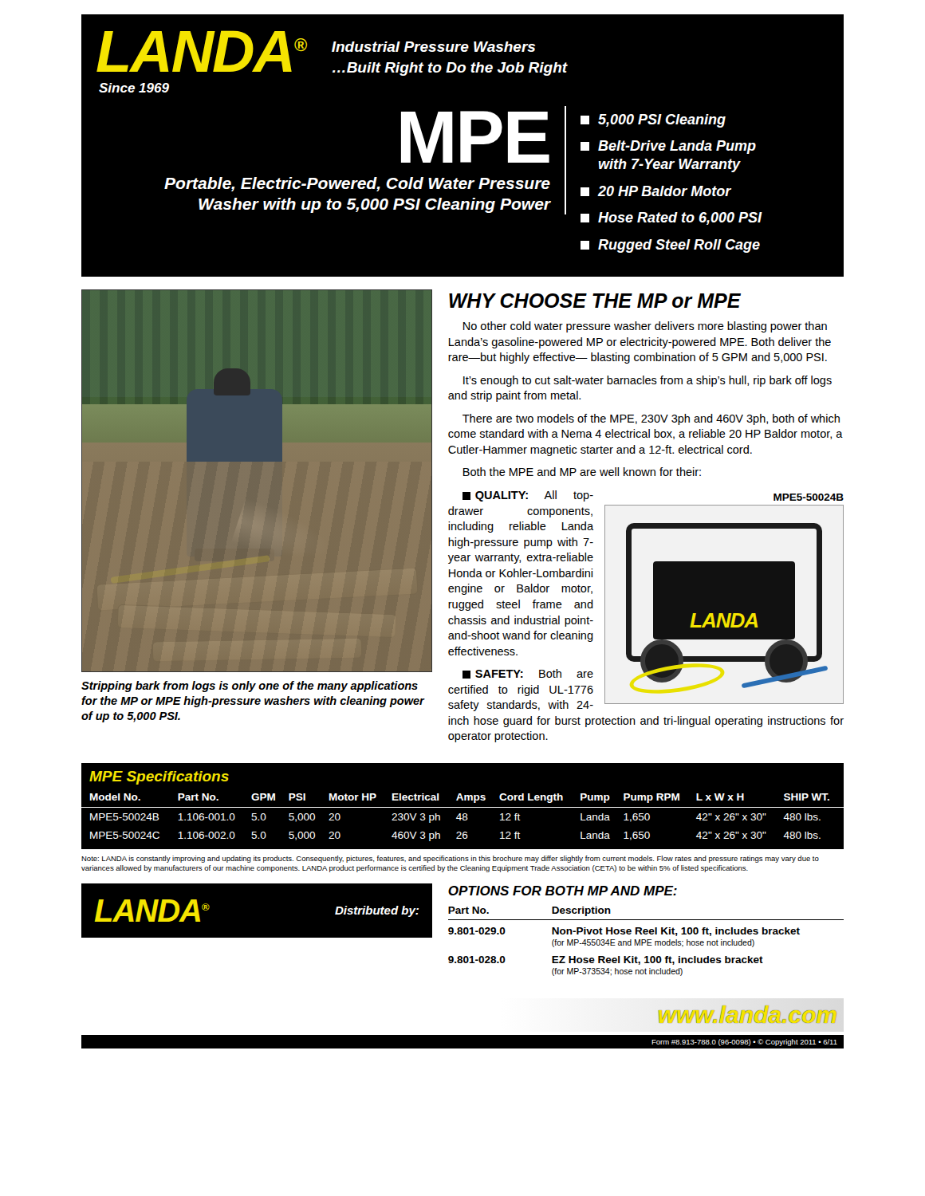LANDA®
Industrial Pressure Washers
…Built Right to Do the Job Right
Since 1969
MPE
Portable, Electric-Powered, Cold Water Pressure
Washer with up to 5,000 PSI Cleaning Power
5,000 PSI Cleaning
Belt-Drive Landa Pump
with 7-Year Warranty
20 HP Baldor Motor
Hose Rated to 6,000 PSI
Rugged Steel Roll Cage
Stripping bark from logs is only one of the many applications for the MP or MPE high-pressure washers with cleaning power of up to 5,000 PSI.
WHY CHOOSE THE MP or MPE
No other cold water pressure washer delivers more blasting power than Landa’s gasoline-powered MP or electricity-powered MPE. Both deliver the rare—but highly effective— blasting combination of 5 GPM and 5,000 PSI.
It’s enough to cut salt-water barnacles from a ship’s hull, rip bark off logs and strip paint from metal.
There are two models of the MPE, 230V 3ph and 460V 3ph, both of which come standard with a Nema 4 electrical box, a reliable 20 HP Baldor motor, a Cutler-Hammer magnetic starter and a 12-ft. electrical cord.
Both the MPE and MP are well known for their:
MPE5-50024B
LANDA
QUALITY: All top-drawer components, including reliable Landa high-pressure pump with 7-year warranty, extra-reliable Honda or Kohler-Lombardini engine or Baldor motor, rugged steel frame and chassis and industrial point-and-shoot wand for cleaning effectiveness.
SAFETY: Both are certified to rigid UL-1776 safety standards, with 24-inch hose guard for burst protection and tri-lingual operating instructions for operator protection.
MPE Specifications
| Model No. | Part No. | GPM | PSI | Motor HP | Electrical | Amps | Cord Length | Pump | Pump RPM | L x W x H | SHIP WT. |
| --- | --- | --- | --- | --- | --- | --- | --- | --- | --- | --- | --- |
| MPE5-50024B | 1.106-001.0 | 5.0 | 5,000 | 20 | 230V 3 ph | 48 | 12 ft | Landa | 1,650 | 42" x 26" x 30" | 480 lbs. |
| MPE5-50024C | 1.106-002.0 | 5.0 | 5,000 | 20 | 460V 3 ph | 26 | 12 ft | Landa | 1,650 | 42" x 26" x 30" | 480 lbs. |
Note: LANDA is constantly improving and updating its products. Consequently, pictures, features, and specifications in this brochure may differ slightly from current models. Flow rates and pressure ratings may vary due to variances allowed by manufacturers of our machine components. LANDA product performance is certified by the Cleaning Equipment Trade Association (CETA) to be within 5% of listed specifications.
LANDA®
Distributed by:
OPTIONS FOR BOTH MP AND MPE:
| Part No. | Description |
| --- | --- |
| 9.801-029.0 | Non-Pivot Hose Reel Kit, 100 ft, includes bracket (for MP-455034E and MPE models; hose not included) |
| 9.801-028.0 | EZ Hose Reel Kit, 100 ft, includes bracket (for MP-373534; hose not included) |
www.landa.com
Form #8.913-788.0 (96-0098) • © Copyright 2011 • 6/11